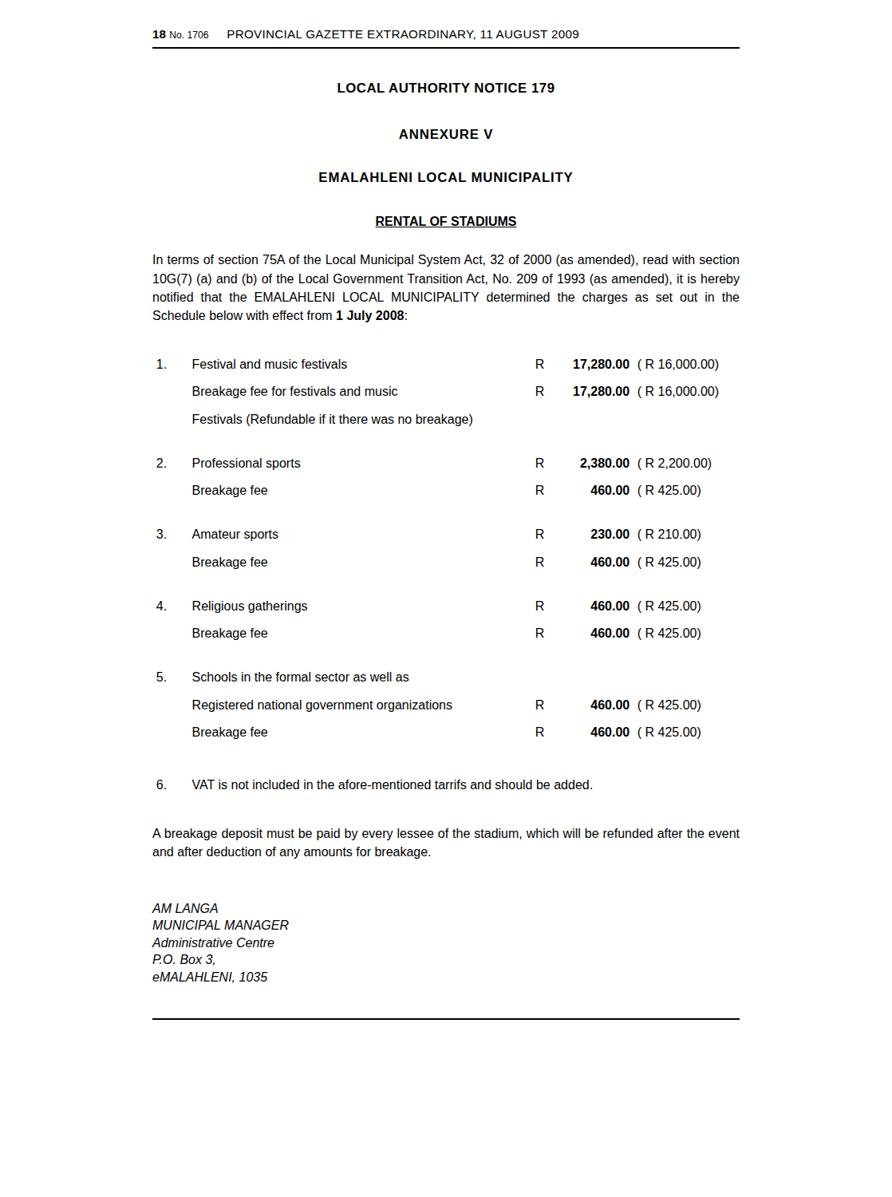18 No. 1706 PROVINCIAL GAZETTE EXTRAORDINARY, 11 AUGUST 2009
LOCAL AUTHORITY NOTICE 179
ANNEXURE V
EMALAHLENI LOCAL MUNICIPALITY
RENTAL OF STADIUMS
In terms of section 75A of the Local Municipal System Act, 32 of 2000 (as amended), read with section 10G(7) (a) and (b) of the Local Government Transition Act, No. 209 of 1993 (as amended), it is hereby notified that the EMALAHLENI LOCAL MUNICIPALITY determined the charges as set out in the Schedule below with effect from 1 July 2008:
| 1. | Festival and music festivals | R | 17,280.00 | ( R 16,000.00) |
| | Breakage fee for festivals and music | R | 17,280.00 | ( R 16,000.00) |
| | Festivals (Refundable if it there was no breakage) | | | |
| 2. | Professional sports | R | 2,380.00 | ( R 2,200.00) |
| | Breakage fee | R | 460.00 | ( R 425.00) |
| 3. | Amateur sports | R | 230.00 | ( R 210.00) |
| | Breakage fee | R | 460.00 | ( R 425.00) |
| 4. | Religious gatherings | R | 460.00 | ( R 425.00) |
| | Breakage fee | R | 460.00 | ( R 425.00) |
| 5. | Schools in the formal sector as well as | | | |
| | Registered national government organizations | R | 460.00 | ( R 425.00) |
| | Breakage fee | R | 460.00 | ( R 425.00) |
| 6. | VAT is not included in the afore-mentioned tarrifs and should be added. |
A breakage deposit must be paid by every lessee of the stadium, which will be refunded after the event and after deduction of any amounts for breakage.
AM LANGA
MUNICIPAL MANAGER
Administrative Centre
P.O. Box 3,
eMALAHLENI, 1035